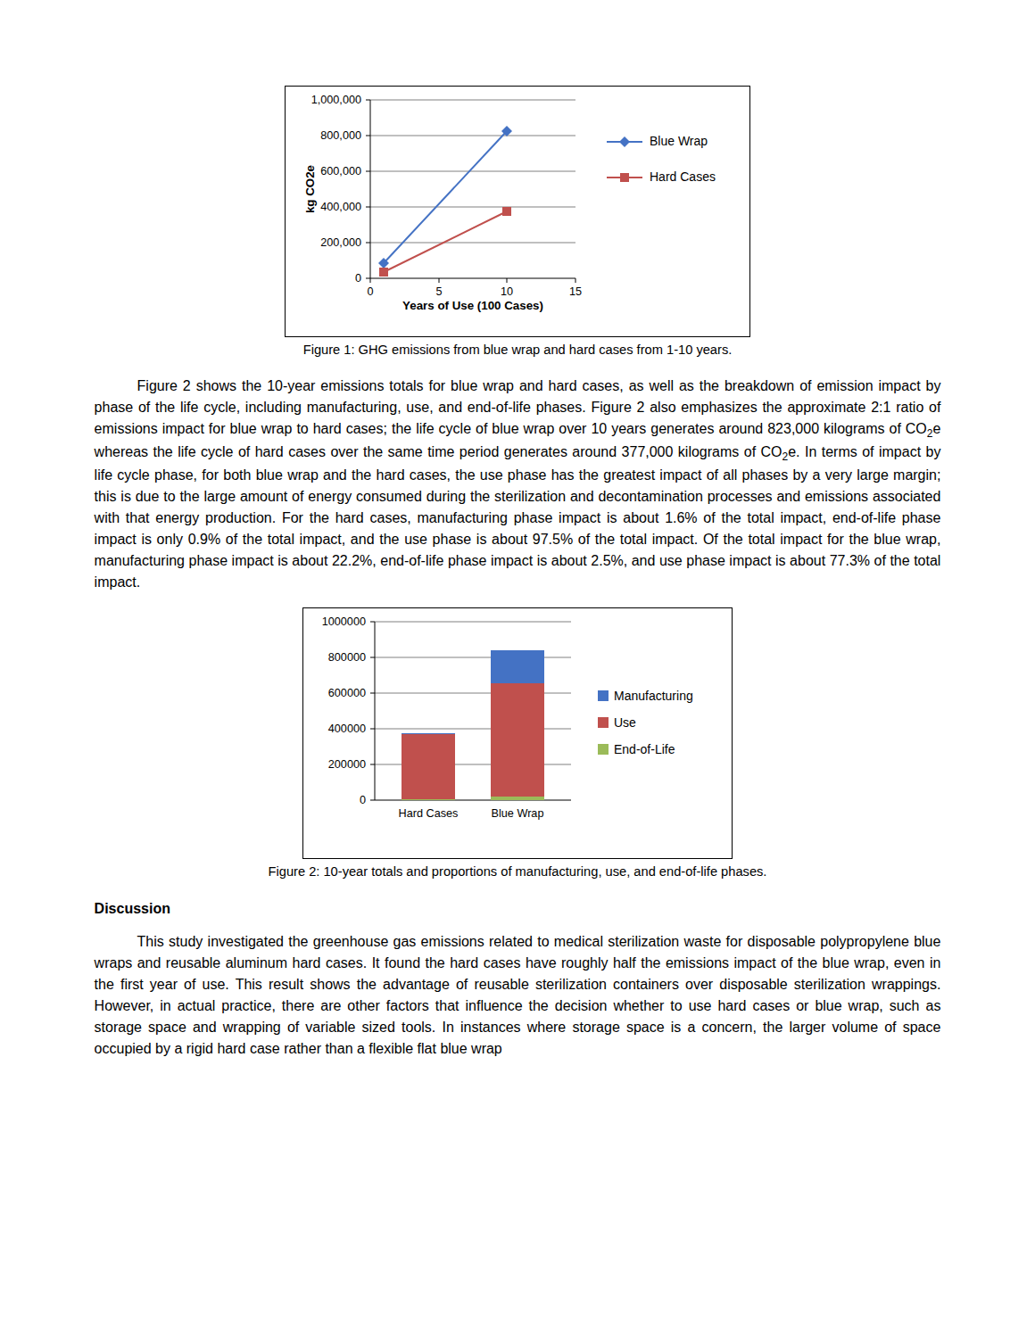1,000,000 800,000 600,000 400,000 200,000 0 kg CO2e 0 5 10 15 Years of Use (100 Cases) Blue Wrap Hard Cases
Figure 1: GHG emissions from blue wrap and hard cases from 1-10 years.
Figure 2 shows the 10-year emissions totals for blue wrap and hard cases, as well as the breakdown of emission impact by phase of the life cycle, including manufacturing, use, and end-of-life phases. Figure 2 also emphasizes the approximate 2:1 ratio of emissions impact for blue wrap to hard cases; the life cycle of blue wrap over 10 years generates around 823,000 kilograms of CO2e whereas the life cycle of hard cases over the same time period generates around 377,000 kilograms of CO2e. In terms of impact by life cycle phase, for both blue wrap and the hard cases, the use phase has the greatest impact of all phases by a very large margin; this is due to the large amount of energy consumed during the sterilization and decontamination processes and emissions associated with that energy production. For the hard cases, manufacturing phase impact is about 1.6% of the total impact, end-of-life phase impact is only 0.9% of the total impact, and the use phase is about 97.5% of the total impact. Of the total impact for the blue wrap, manufacturing phase impact is about 22.2%, end-of-life phase impact is about 2.5%, and use phase impact is about 77.3% of the total impact.
1000000 800000 600000 400000 200000 0 Hard Cases Blue Wrap Manufacturing Use End-of-Life
Figure 2: 10-year totals and proportions of manufacturing, use, and end-of-life phases.
Discussion
This study investigated the greenhouse gas emissions related to medical sterilization waste for disposable polypropylene blue wraps and reusable aluminum hard cases. It found the hard cases have roughly half the emissions impact of the blue wrap, even in the first year of use. This result shows the advantage of reusable sterilization containers over disposable sterilization wrappings. However, in actual practice, there are other factors that influence the decision whether to use hard cases or blue wrap, such as storage space and wrapping of variable sized tools. In instances where storage space is a concern, the larger volume of space occupied by a rigid hard case rather than a flexible flat blue wrap